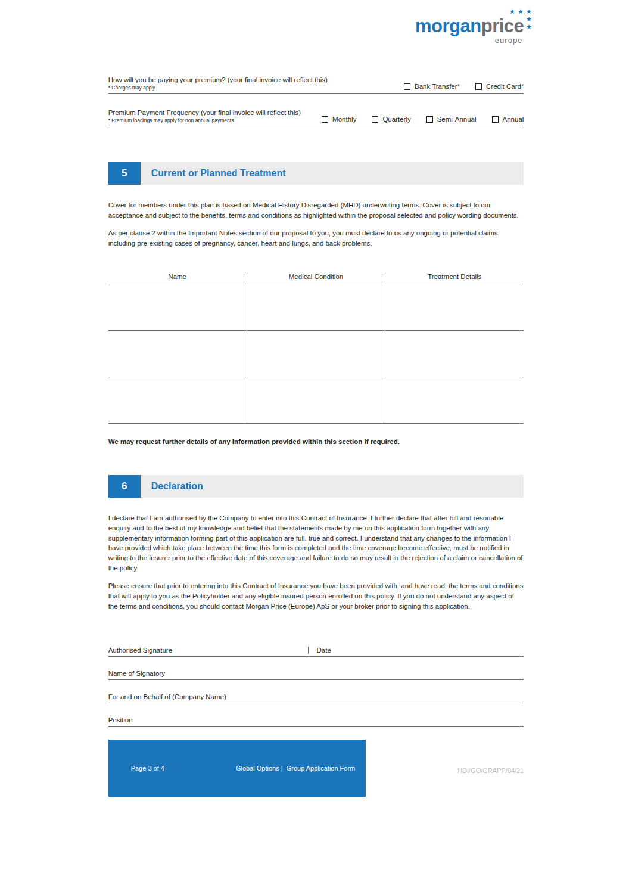★★★★★
morgan price
europe
How will you be paying your premium? (your final invoice will reflect this) * Charges may apply
Bank Transfer* Credit Card*
Premium Payment Frequency (your final invoice will reflect this) * Premium loadings may apply for non annual payments
Monthly Quarterly Semi-Annual Annual
5
Current or Planned Treatment
Cover for members under this plan is based on Medical History Disregarded (MHD) underwriting terms. Cover is subject to our acceptance and subject to the benefits, terms and conditions as highlighted within the proposal selected and policy wording documents.
As per clause 2 within the Important Notes section of our proposal to you, you must declare to us any ongoing or potential claims including pre-existing cases of pregnancy, cancer, heart and lungs, and back problems.
| Name | Medical Condition | Treatment Details |
| --- | --- | --- |
We may request further details of any information provided within this section if required.
6
Declaration
I declare that I am authorised by the Company to enter into this Contract of Insurance. I further declare that after full and resonable enquiry and to the best of my knowledge and belief that the statements made by me on this application form together with any supplementary information forming part of this application are full, true and correct. I understand that any changes to the information I have provided which take place between the time this form is completed and the time coverage become effective, must be notified in writing to the Insurer prior to the effective date of this coverage and failure to do so may result in the rejection of a claim or cancellation of the policy.
Please ensure that prior to entering into this Contract of Insurance you have been provided with, and have read, the terms and conditions that will apply to you as the Policyholder and any eligible insured person enrolled on this policy. If you do not understand any aspect of the terms and conditions, you should contact Morgan Price (Europe) ApS or your broker prior to signing this application.
Authorised Signature
Date
Name of Signatory
For and on Behalf of (Company Name)
Position
Page 3 of 4 Global Options | Group Application Form
HDI/GO/GRAPP/04/21